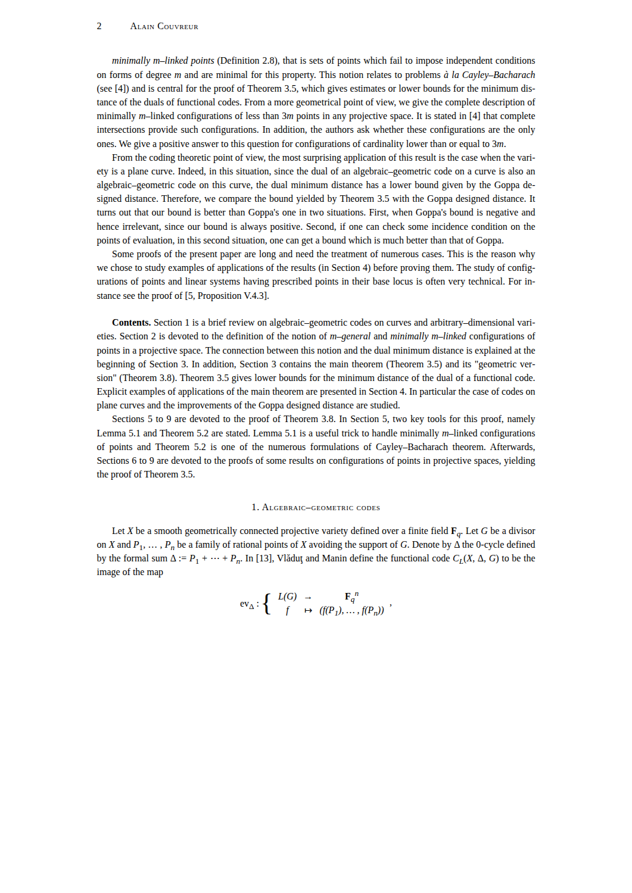2 Alain Couvreur
minimally m–linked points (Definition 2.8), that is sets of points which fail to impose independent conditions on forms of degree m and are minimal for this property. This notion relates to problems à la Cayley–Bacharach (see [4]) and is central for the proof of Theorem 3.5, which gives estimates or lower bounds for the minimum distance of the duals of functional codes. From a more geometrical point of view, we give the complete description of minimally m–linked configurations of less than 3m points in any projective space. It is stated in [4] that complete intersections provide such configurations. In addition, the authors ask whether these configurations are the only ones. We give a positive answer to this question for configurations of cardinality lower than or equal to 3m.
From the coding theoretic point of view, the most surprising application of this result is the case when the variety is a plane curve. Indeed, in this situation, since the dual of an algebraic–geometric code on a curve is also an algebraic–geometric code on this curve, the dual minimum distance has a lower bound given by the Goppa designed distance. Therefore, we compare the bound yielded by Theorem 3.5 with the Goppa designed distance. It turns out that our bound is better than Goppa's one in two situations. First, when Goppa's bound is negative and hence irrelevant, since our bound is always positive. Second, if one can check some incidence condition on the points of evaluation, in this second situation, one can get a bound which is much better than that of Goppa.
Some proofs of the present paper are long and need the treatment of numerous cases. This is the reason why we chose to study examples of applications of the results (in Section 4) before proving them. The study of configurations of points and linear systems having prescribed points in their base locus is often very technical. For instance see the proof of [5, Proposition V.4.3].
Contents. Section 1 is a brief review on algebraic–geometric codes on curves and arbitrary–dimensional varieties. Section 2 is devoted to the definition of the notion of m–general and minimally m–linked configurations of points in a projective space. The connection between this notion and the dual minimum distance is explained at the beginning of Section 3. In addition, Section 3 contains the main theorem (Theorem 3.5) and its "geometric version" (Theorem 3.8). Theorem 3.5 gives lower bounds for the minimum distance of the dual of a functional code. Explicit examples of applications of the main theorem are presented in Section 4. In particular the case of codes on plane curves and the improvements of the Goppa designed distance are studied.
Sections 5 to 9 are devoted to the proof of Theorem 3.8. In Section 5, two key tools for this proof, namely Lemma 5.1 and Theorem 5.2 are stated. Lemma 5.1 is a useful trick to handle minimally m–linked configurations of points and Theorem 5.2 is one of the numerous formulations of Cayley–Bacharach theorem. Afterwards, Sections 6 to 9 are devoted to the proofs of some results on configurations of points in projective spaces, yielding the proof of Theorem 3.5.
1. Algebraic–geometric codes
Let X be a smooth geometrically connected projective variety defined over a finite field Fq. Let G be a divisor on X and P1, … , Pn be a family of rational points of X avoiding the support of G. Denote by Δ the 0-cycle defined by the formal sum Δ := P1 + ⋯ + Pn. In [13], Vlăduţ and Manin define the functional code CL(X, Δ, G) to be the image of the map
evΔ :{
| L ( G ) | → | F q n |
| f | ↦ | ( f ( P 1 ), … , f ( P n )) |
,